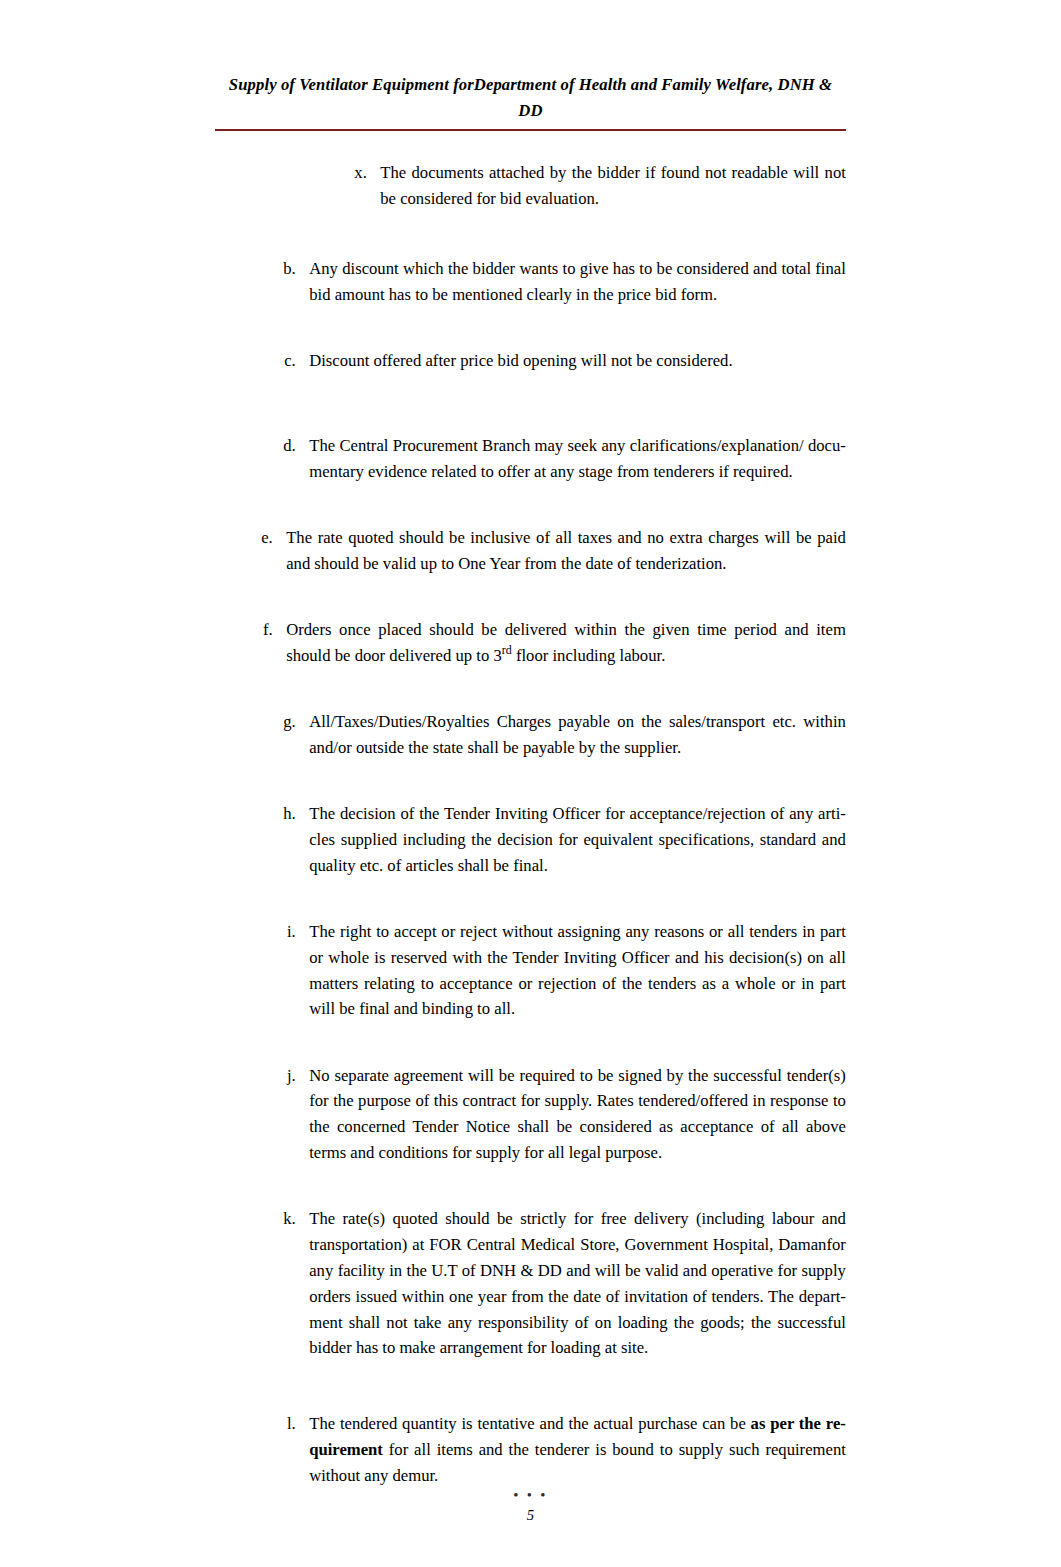Supply of Ventilator Equipment forDepartment of Health and Family Welfare, DNH & DD
x.
The documents attached by the bidder if found not readable will not be considered for bid evaluation.
b.
Any discount which the bidder wants to give has to be considered and total final bid amount has to be mentioned clearly in the price bid form.
c.
Discount offered after price bid opening will not be considered.
d.
The Central Procurement Branch may seek any clarifications/explanation/ documentary evidence related to offer at any stage from tenderers if required.
e.
The rate quoted should be inclusive of all taxes and no extra charges will be paid and should be valid up to One Year from the date of tenderization.
f.
Orders once placed should be delivered within the given time period and item should be door delivered up to 3rd floor including labour.
g.
All/Taxes/Duties/Royalties Charges payable on the sales/transport etc. within and/or outside the state shall be payable by the supplier.
h.
The decision of the Tender Inviting Officer for acceptance/rejection of any articles supplied including the decision for equivalent specifications, standard and quality etc. of articles shall be final.
i.
The right to accept or reject without assigning any reasons or all tenders in part or whole is reserved with the Tender Inviting Officer and his decision(s) on all matters relating to acceptance or rejection of the tenders as a whole or in part will be final and binding to all.
j.
No separate agreement will be required to be signed by the successful tender(s) for the purpose of this contract for supply. Rates tendered/offered in response to the concerned Tender Notice shall be considered as acceptance of all above terms and conditions for supply for all legal purpose.
k.
The rate(s) quoted should be strictly for free delivery (including labour and transportation) at FOR Central Medical Store, Government Hospital, Damanfor any facility in the U.T of DNH & DD and will be valid and operative for supply orders issued within one year from the date of invitation of tenders. The department shall not take any responsibility of on loading the goods; the successful bidder has to make arrangement for loading at site.
l.
The tendered quantity is tentative and the actual purchase can be as per the requirement for all items and the tenderer is bound to supply such requirement without any demur.
• • •
5